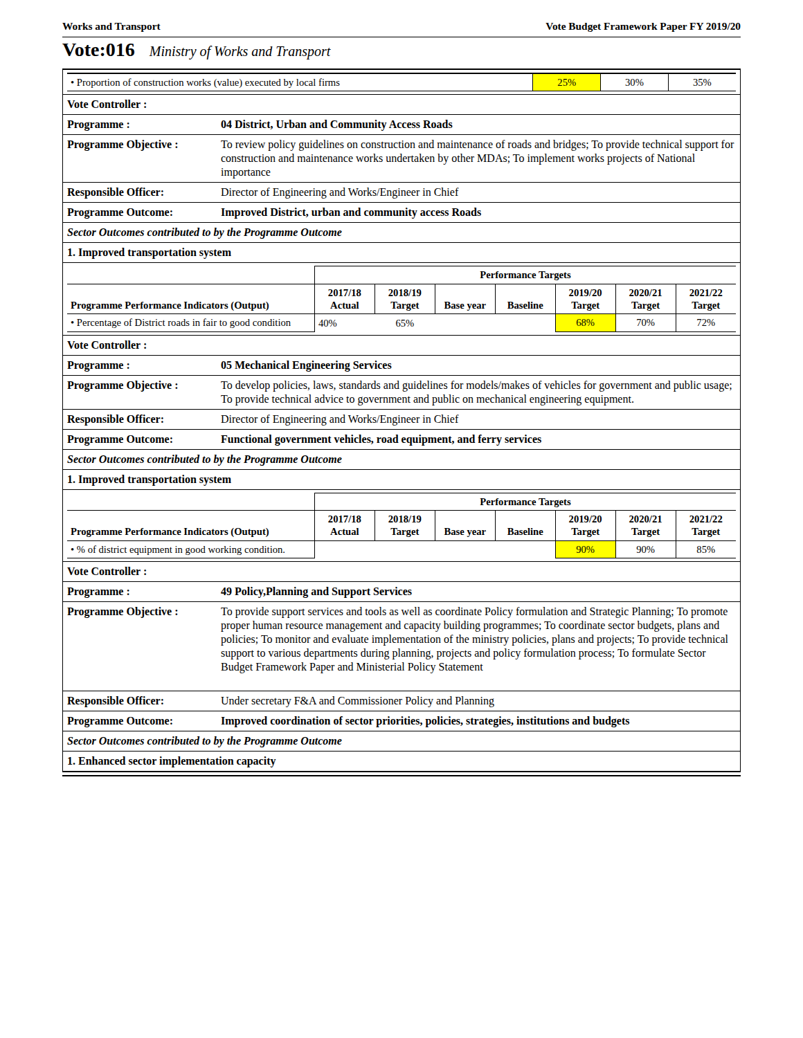Works and Transport
Vote Budget Framework Paper FY 2019/20
Vote:016 Ministry of Works and Transport
| / • Proportion of construction works (value) executed by local firms / 25% / 30% / 35% / |
| Vote Controller : |
| Programme : | 04 District, Urban and Community Access Roads |
| Programme Objective : | To review policy guidelines on construction and maintenance of roads and bridges; To provide technical support for construction and maintenance works undertaken by other MDAs; To implement works projects of National importance |
| Responsible Officer: | Director of Engineering and Works/Engineer in Chief |
| Programme Outcome: | Improved District, urban and community access Roads |
| Sector Outcomes contributed to by the Programme Outcome |
| 1. Improved transportation system |
| / / Performance Targets / / Programme Performance Indicators (Output) / 2017/18 Actual / 2018/19 Target / Base year / Baseline / 2019/20 Target / 2020/21 Target / 2021/22 Target / / • Percentage of District roads in fair to good condition / 40% / 65% / / / 68% / 70% / 72% / |
| Vote Controller : |
| Programme : | 05 Mechanical Engineering Services |
| Programme Objective : | To develop policies, laws, standards and guidelines for models/makes of vehicles for government and public usage; To provide technical advice to government and public on mechanical engineering equipment. |
| Responsible Officer: | Director of Engineering and Works/Engineer in Chief |
| Programme Outcome: | Functional government vehicles, road equipment, and ferry services |
| Sector Outcomes contributed to by the Programme Outcome |
| 1. Improved transportation system |
| / / Performance Targets / / Programme Performance Indicators (Output) / 2017/18 Actual / 2018/19 Target / Base year / Baseline / 2019/20 Target / 2020/21 Target / 2021/22 Target / / • % of district equipment in good working condition. / / / / / 90% / 90% / 85% / |
| Vote Controller : |
| Programme : | 49 Policy,Planning and Support Services |
| Programme Objective : | To provide support services and tools as well as coordinate Policy formulation and Strategic Planning; To promote proper human resource management and capacity building programmes; To coordinate sector budgets, plans and policies; To monitor and evaluate implementation of the ministry policies, plans and projects; To provide technical support to various departments during planning, projects and policy formulation process; To formulate Sector Budget Framework Paper and Ministerial Policy Statement |
| Responsible Officer: | Under secretary F&A and Commissioner Policy and Planning |
| Programme Outcome: | Improved coordination of sector priorities, policies, strategies, institutions and budgets |
| Sector Outcomes contributed to by the Programme Outcome |
| 1. Enhanced sector implementation capacity |